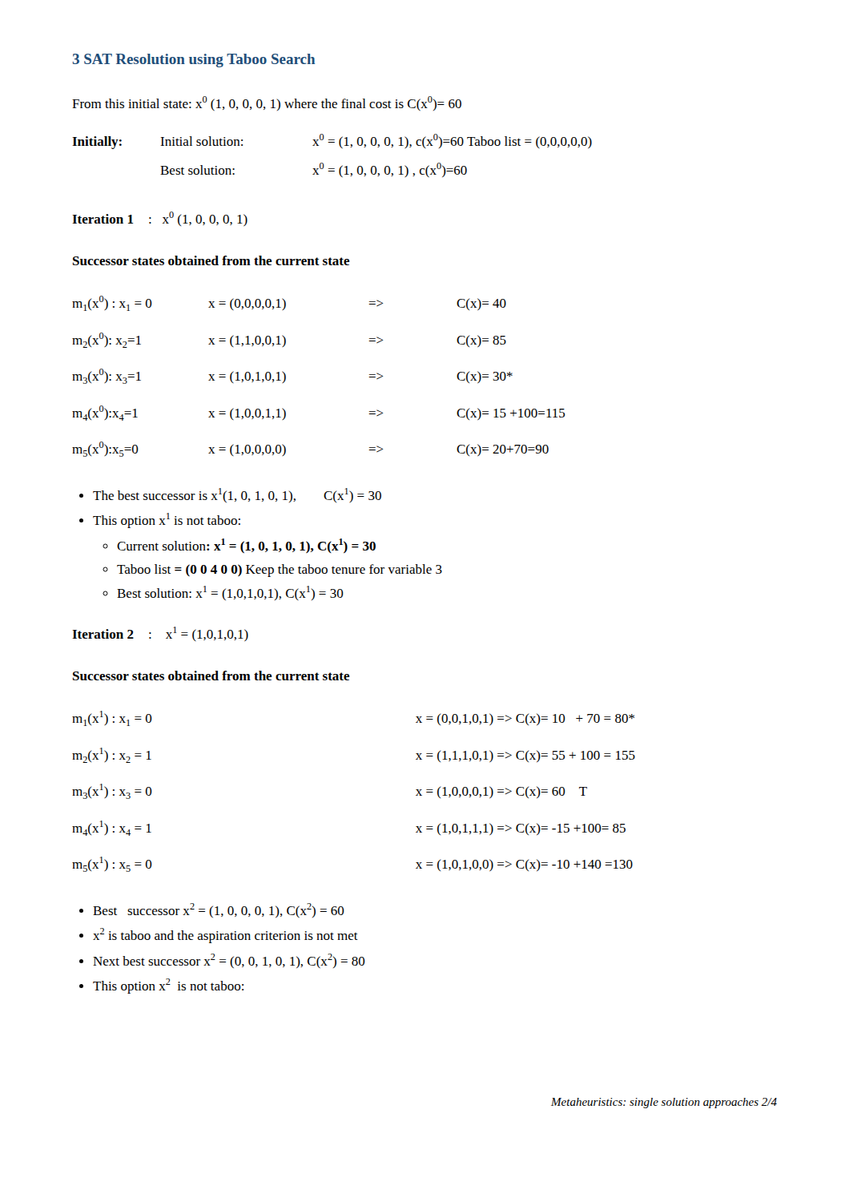3 SAT Resolution using Taboo Search
From this initial state: x0 (1, 0, 0, 0, 1) where the final cost is C(x0)= 60
| Initially: | Initial solution: | x 0 = (1, 0, 0, 0, 1), c(x 0 )=60 Taboo list = (0,0,0,0,0) |
| | Best solution: | x 0 = (1, 0, 0, 0, 1) , c(x 0 )=60 |
Iteration 1: x0 (1, 0, 0, 0, 1)
Successor states obtained from the current state
| m 1 (x 0 ) : x 1 = 0 | x = (0,0,0,0,1) | => | C(x)= 40 |
| m 2 (x 0 ): x 2 =1 | x = (1,1,0,0,1) | => | C(x)= 85 |
| m 3 (x 0 ): x 3 =1 | x = (1,0,1,0,1) | => | C(x)= 30* |
| m 4 (x 0 ):x 4 =1 | x = (1,0,0,1,1) | => | C(x)= 15 +100=115 |
| m 5 (x 0 ):x 5 =0 | x = (1,0,0,0,0) | => | C(x)= 20+70=90 |
The best successor is x1(1, 0, 1, 0, 1), C(x1) = 30
This option x1 is not taboo:
Current solution: x1 = (1, 0, 1, 0, 1), C(x1) = 30
Taboo list = (0 0 4 0 0) Keep the taboo tenure for variable 3
Best solution: x1 = (1,0,1,0,1), C(x1) = 30
Iteration 2: x1 = (1,0,1,0,1)
Successor states obtained from the current state
| m 1 (x 1 ) : x 1 = 0 | x = (0,0,1,0,1) => C(x)= 10 + 70 = 80* |
| m 2 (x 1 ) : x 2 = 1 | x = (1,1,1,0,1) => C(x)= 55 + 100 = 155 |
| m 3 (x 1 ) : x 3 = 0 | x = (1,0,0,0,1) => C(x)= 60 T |
| m 4 (x 1 ) : x 4 = 1 | x = (1,0,1,1,1) => C(x)= -15 +100= 85 |
| m 5 (x 1 ) : x 5 = 0 | x = (1,0,1,0,0) => C(x)= -10 +140 =130 |
Best successor x2 = (1, 0, 0, 0, 1), C(x2) = 60
x2 is taboo and the aspiration criterion is not met
Next best successor x2 = (0, 0, 1, 0, 1), C(x2) = 80
This option x2 is not taboo:
Metaheuristics: single solution approaches 2/4